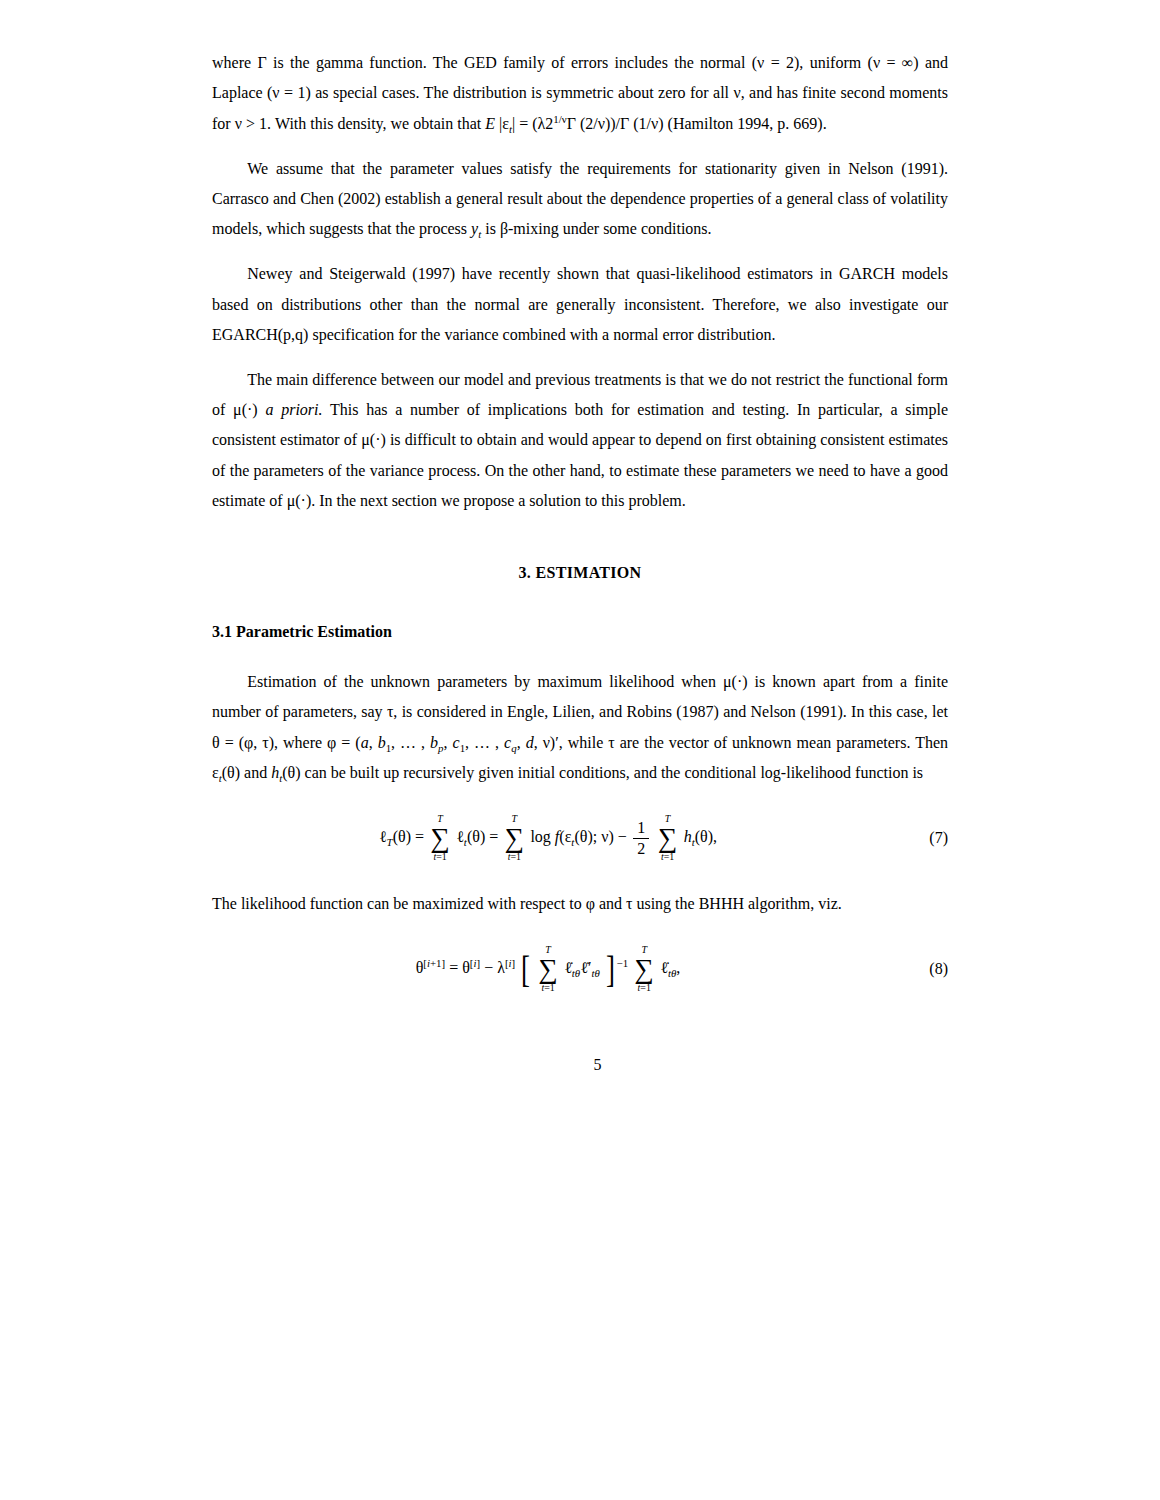where Γ is the gamma function. The GED family of errors includes the normal (ν = 2), uniform (ν = ∞) and Laplace (ν = 1) as special cases. The distribution is symmetric about zero for all ν, and has finite second moments for ν > 1. With this density, we obtain that E |εt| = (λ21/νΓ (2/ν))/Γ (1/ν) (Hamilton 1994, p. 669).
We assume that the parameter values satisfy the requirements for stationarity given in Nelson (1991). Carrasco and Chen (2002) establish a general result about the dependence properties of a general class of volatility models, which suggests that the process yt is β-mixing under some conditions.
Newey and Steigerwald (1997) have recently shown that quasi-likelihood estimators in GARCH models based on distributions other than the normal are generally inconsistent. Therefore, we also investigate our EGARCH(p,q) specification for the variance combined with a normal error distribution.
The main difference between our model and previous treatments is that we do not restrict the functional form of μ(·) a priori. This has a number of implications both for estimation and testing. In particular, a simple consistent estimator of μ(·) is difficult to obtain and would appear to depend on first obtaining consistent estimates of the parameters of the variance process. On the other hand, to estimate these parameters we need to have a good estimate of μ(·). In the next section we propose a solution to this problem.
3. ESTIMATION
3.1 Parametric Estimation
Estimation of the unknown parameters by maximum likelihood when μ(·) is known apart from a finite number of parameters, say τ, is considered in Engle, Lilien, and Robins (1987) and Nelson (1991). In this case, let θ = (φ, τ), where φ = (a, b1, … , bp, c1, … , cq, d, ν)′, while τ are the vector of unknown mean parameters. Then εt(θ) and ht(θ) can be built up recursively given initial conditions, and the conditional log-likelihood function is
ℓT(θ) = T∑t=1 ℓt(θ) = T∑t=1 log f(εt(θ); ν) − 12 T∑t=1 ht(θ),
(7)
The likelihood function can be maximized with respect to φ and τ using the BHHH algorithm, viz.
θ[i+1] = θ[i] − λ[i] [ T∑t=1 ℓ̇tθℓ̇′tθ ]−1 T∑t=1 ℓ̇tθ,
(8)
5